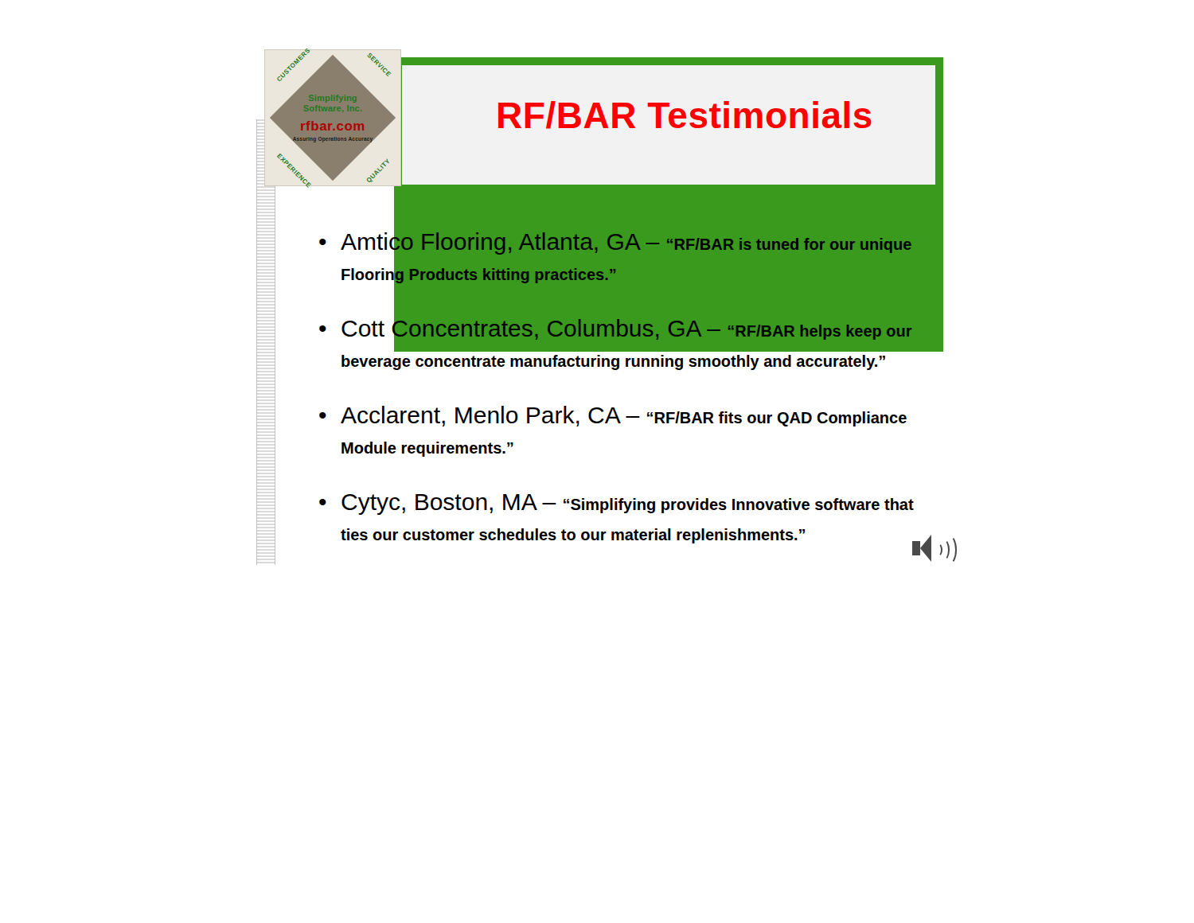Simplifying
Software, Inc.
rfbar.com
Assuring Operations Accuracy
CUSTOMERS
SERVICE
EXPERIENCE
QUALITY
RF/BAR Testimonials
Amtico Flooring, Atlanta, GA – “RF/BAR is tuned for our unique Flooring Products kitting practices.”
Cott Concentrates, Columbus, GA – “RF/BAR helps keep our beverage concentrate manufacturing running smoothly and accurately.”
Acclarent, Menlo Park, CA – “RF/BAR fits our QAD Compliance Module requirements.”
Cytyc, Boston, MA – “Simplifying provides Innovative software that ties our customer schedules to our material replenishments.”